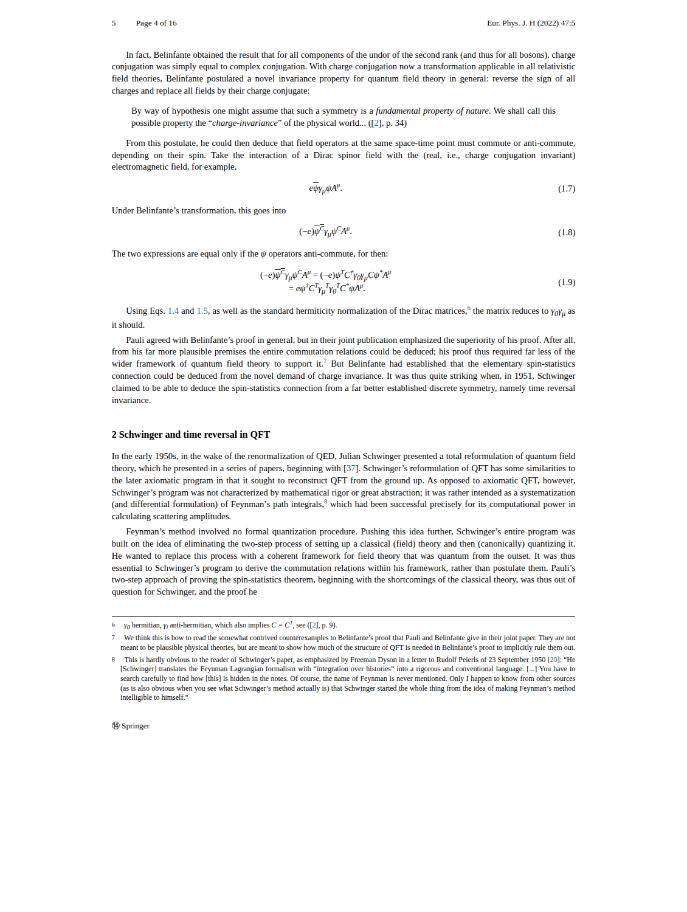5 Page 4 of 16
Eur. Phys. J. H (2022) 47:5
In fact, Belinfante obtained the result that for all components of the undor of the second rank (and thus for all bosons), charge conjugation was simply equal to complex conjugation. With charge conjugation now a transformation applicable in all relativistic field theories, Belinfante postulated a novel invariance property for quantum field theory in general: reverse the sign of all charges and replace all fields by their charge conjugate:
By way of hypothesis one might assume that such a symmetry is a fundamental property of nature. We shall call this possible property the “charge-invariance” of the physical world... ([2], p. 34)
From this postulate, he could then deduce that field operators at the same space-time point must commute or anti-commute, depending on their spin. Take the interaction of a Dirac spinor field with the (real, i.e., charge conjugation invariant) electromagnetic field, for example,
eψγμψAμ.
(1.7)
Under Belinfante’s transformation, this goes into
(−e)ψC γμψCAμ.
(1.8)
The two expressions are equal only if the ψ operators anti-commute, for then:
(−e)ψC γμψCAμ = (−e)ψTC†γ0γμCψ*Aμ = eψ†CTγμTγ0TC*ψAμ.
(1.9)
Using Eqs. 1.4 and 1.5, as well as the standard hermiticity normalization of the Dirac matrices,6 the matrix reduces to γ0γμ as it should.
Pauli agreed with Belinfante’s proof in general, but in their joint publication emphasized the superiority of his proof. After all, from his far more plausible premises the entire commutation relations could be deduced; his proof thus required far less of the wider framework of quantum field theory to support it.7 But Belinfante had established that the elementary spin-statistics connection could be deduced from the novel demand of charge invariance. It was thus quite striking when, in 1951, Schwinger claimed to be able to deduce the spin-statistics connection from a far better established discrete symmetry, namely time reversal invariance.
2 Schwinger and time reversal in QFT
In the early 1950s, in the wake of the renormalization of QED, Julian Schwinger presented a total reformulation of quantum field theory, which he presented in a series of papers, beginning with [37]. Schwinger’s reformulation of QFT has some similarities to the later axiomatic program in that it sought to reconstruct QFT from the ground up. As opposed to axiomatic QFT, however, Schwinger’s program was not characterized by mathematical rigor or great abstraction; it was rather intended as a systematization (and differential formulation) of Feynman’s path integrals,8 which had been successful precisely for its computational power in calculating scattering amplitudes.
Feynman’s method involved no formal quantization procedure. Pushing this idea further, Schwinger’s entire program was built on the idea of eliminating the two-step process of setting up a classical (field) theory and then (canonically) quantizing it. He wanted to replace this process with a coherent framework for field theory that was quantum from the outset. It was thus essential to Schwinger’s program to derive the commutation relations within his framework, rather than postulate them. Pauli’s two-step approach of proving the spin-statistics theorem, beginning with the shortcomings of the classical theory, was thus out of question for Schwinger, and the proof he
6 γ0 hermitian, γi anti-hermitian, which also implies C = CT, see ([2], p. 9).
7 We think this is how to read the somewhat contrived counterexamples to Belinfante’s proof that Pauli and Belinfante give in their joint paper. They are not meant to be plausible physical theories, but are meant to show how much of the structure of QFT is needed in Belinfante’s proof to implicitly rule them out.
8 This is hardly obvious to the reader of Schwinger’s paper, as emphasized by Freeman Dyson in a letter to Rudolf Peierls of 23 September 1950 [20]: “He [Schwinger] translates the Feynman Lagrangian formalism with “integration over histories” into a rigorous and conventional language. [...] You have to search carefully to find how [this] is hidden in the notes. Of course, the name of Feynman is never mentioned. Only I happen to know from other sources (as is also obvious when you see what Schwinger’s method actually is) that Schwinger started the whole thing from the idea of making Feynman’s method intelligible to himself.”
⑭ Springer